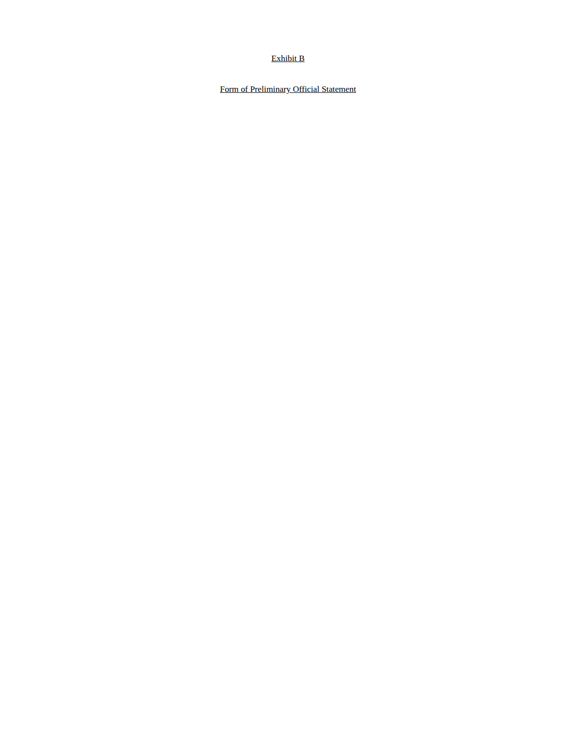Exhibit B
Form of Preliminary Official Statement